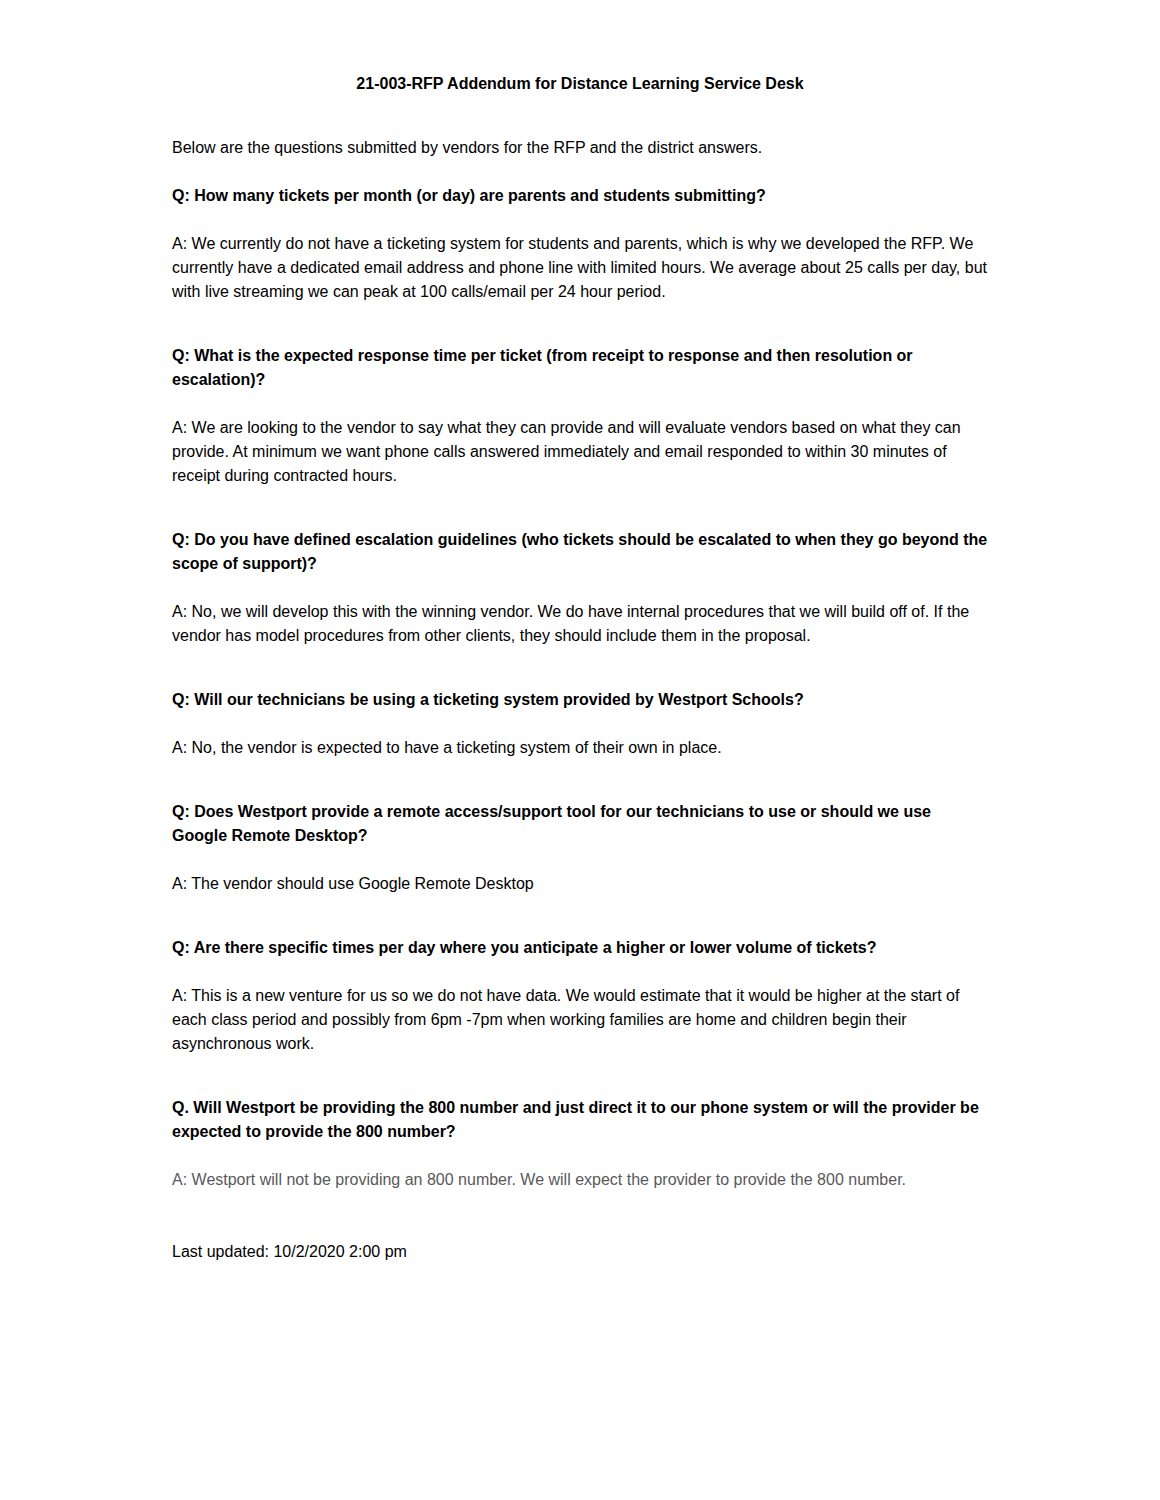21-003-RFP Addendum for Distance Learning Service Desk
Below are the questions submitted by vendors for the RFP and the district answers.
Q: How many tickets per month (or day) are parents and students submitting?
A: We currently do not have a ticketing system for students and parents, which is why we developed the RFP. We currently have a dedicated email address and phone line with limited hours. We average about 25 calls per day, but with live streaming we can peak at 100 calls/email per 24 hour period.
Q: What is the expected response time per ticket (from receipt to response and then resolution or escalation)?
A: We are looking to the vendor to say what they can provide and will evaluate vendors based on what they can provide. At minimum we want phone calls answered immediately and email responded to within 30 minutes of receipt during contracted hours.
Q: Do you have defined escalation guidelines (who tickets should be escalated to when they go beyond the scope of support)?
A: No, we will develop this with the winning vendor. We do have internal procedures that we will build off of. If the vendor has model procedures from other clients, they should include them in the proposal.
Q: Will our technicians be using a ticketing system provided by Westport Schools?
A: No, the vendor is expected to have a ticketing system of their own in place.
Q: Does Westport provide a remote access/support tool for our technicians to use or should we use Google Remote Desktop?
A: The vendor should use Google Remote Desktop
Q: Are there specific times per day where you anticipate a higher or lower volume of tickets?
A: This is a new venture for us so we do not have data. We would estimate that it would be higher at the start of each class period and possibly from 6pm -7pm when working families are home and children begin their asynchronous work.
Q. Will Westport be providing the 800 number and just direct it to our phone system or will the provider be expected to provide the 800 number?
A: Westport will not be providing an 800 number. We will expect the provider to provide the 800 number.
Last updated: 10/2/2020 2:00 pm